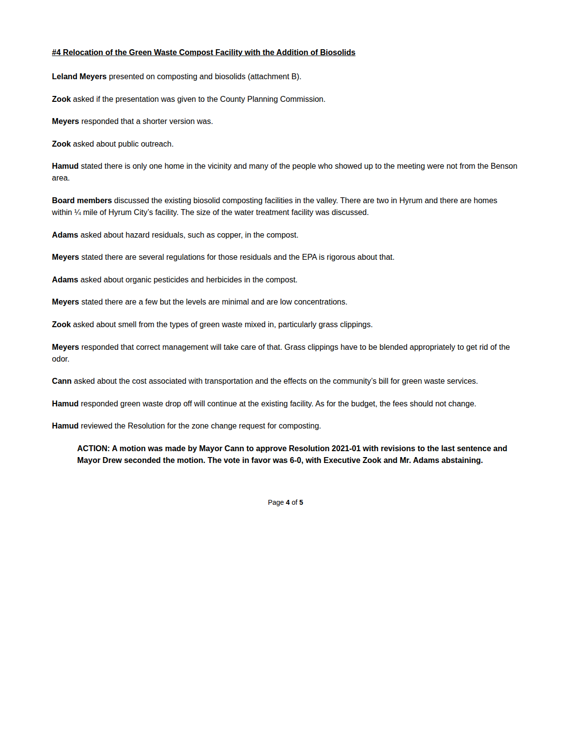#4 Relocation of the Green Waste Compost Facility with the Addition of Biosolids
Leland Meyers presented on composting and biosolids (attachment B).
Zook asked if the presentation was given to the County Planning Commission.
Meyers responded that a shorter version was.
Zook asked about public outreach.
Hamud stated there is only one home in the vicinity and many of the people who showed up to the meeting were not from the Benson area.
Board members discussed the existing biosolid composting facilities in the valley. There are two in Hyrum and there are homes within ¼ mile of Hyrum City’s facility. The size of the water treatment facility was discussed.
Adams asked about hazard residuals, such as copper, in the compost.
Meyers stated there are several regulations for those residuals and the EPA is rigorous about that.
Adams asked about organic pesticides and herbicides in the compost.
Meyers stated there are a few but the levels are minimal and are low concentrations.
Zook asked about smell from the types of green waste mixed in, particularly grass clippings.
Meyers responded that correct management will take care of that. Grass clippings have to be blended appropriately to get rid of the odor.
Cann asked about the cost associated with transportation and the effects on the community’s bill for green waste services.
Hamud responded green waste drop off will continue at the existing facility. As for the budget, the fees should not change.
Hamud reviewed the Resolution for the zone change request for composting.
ACTION: A motion was made by Mayor Cann to approve Resolution 2021-01 with revisions to the last sentence and Mayor Drew seconded the motion. The vote in favor was 6-0, with Executive Zook and Mr. Adams abstaining.
Page 4 of 5